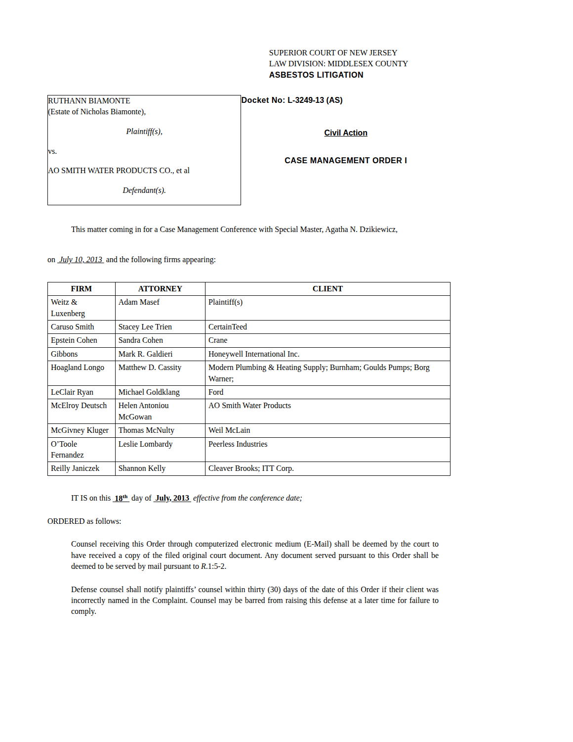SUPERIOR COURT OF NEW JERSEY
LAW DIVISION: MIDDLESEX COUNTY
ASBESTOS LITIGATION
| RUTHANN BIAMONTE (Estate of Nicholas Biamonte), Plaintiff(s), vs. AO SMITH WATER PRODUCTS CO., et al Defendant(s). | Docket No: L-3249-13 (AS) Civil Action CASE MANAGEMENT ORDER I |
This matter coming in for a Case Management Conference with Special Master, Agatha N. Dzikiewicz,
on July 10, 2013 and the following firms appearing:
| FIRM | ATTORNEY | CLIENT |
| --- | --- | --- |
| Weitz & Luxenberg | Adam Masef | Plaintiff(s) |
| Caruso Smith | Stacey Lee Trien | CertainTeed |
| Epstein Cohen | Sandra Cohen | Crane |
| Gibbons | Mark R. Galdieri | Honeywell International Inc. |
| Hoagland Longo | Matthew D. Cassity | Modern Plumbing & Heating Supply; Burnham; Goulds Pumps; Borg Warner; |
| LeClair Ryan | Michael Goldklang | Ford |
| McElroy Deutsch | Helen Antoniou McGowan | AO Smith Water Products |
| McGivney Kluger | Thomas McNulty | Weil McLain |
| O’Toole Fernandez | Leslie Lombardy | Peerless Industries |
| Reilly Janiczek | Shannon Kelly | Cleaver Brooks; ITT Corp. |
IT IS on this 18th day of July, 2013 effective from the conference date;
ORDERED as follows:
Counsel receiving this Order through computerized electronic medium (E-Mail) shall be deemed by the court to have received a copy of the filed original court document. Any document served pursuant to this Order shall be deemed to be served by mail pursuant to R.1:5-2.
Defense counsel shall notify plaintiffs’ counsel within thirty (30) days of the date of this Order if their client was incorrectly named in the Complaint. Counsel may be barred from raising this defense at a later time for failure to comply.